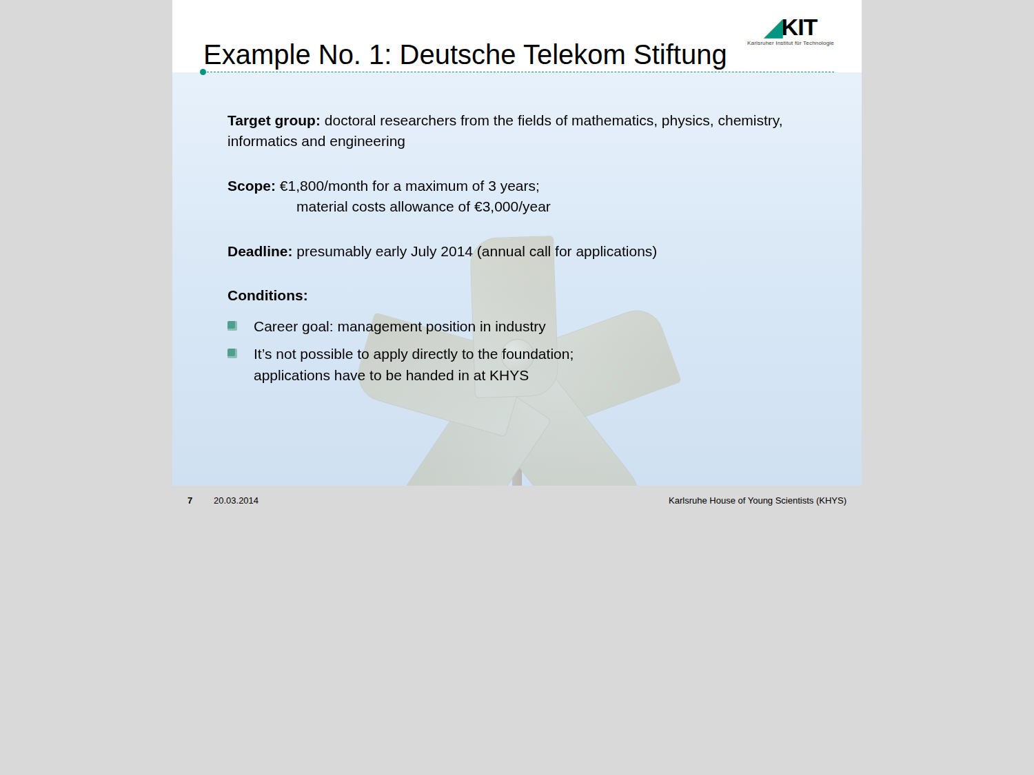Example No. 1: Deutsche Telekom Stiftung
◢KIT
Karlsruher Institut für Technologie
Target group: doctoral researchers from the fields of mathematics, physics, chemistry, informatics and engineering
Scope: €1,800/month for a maximum of 3 years;
material costs allowance of €3,000/year
Deadline: presumably early July 2014 (annual call for applications)
Conditions:
Career goal: management position in industry
It’s not possible to apply directly to the foundation;
applications have to be handed in at KHYS
7 20.03.2014 Karlsruhe House of Young Scientists (KHYS)